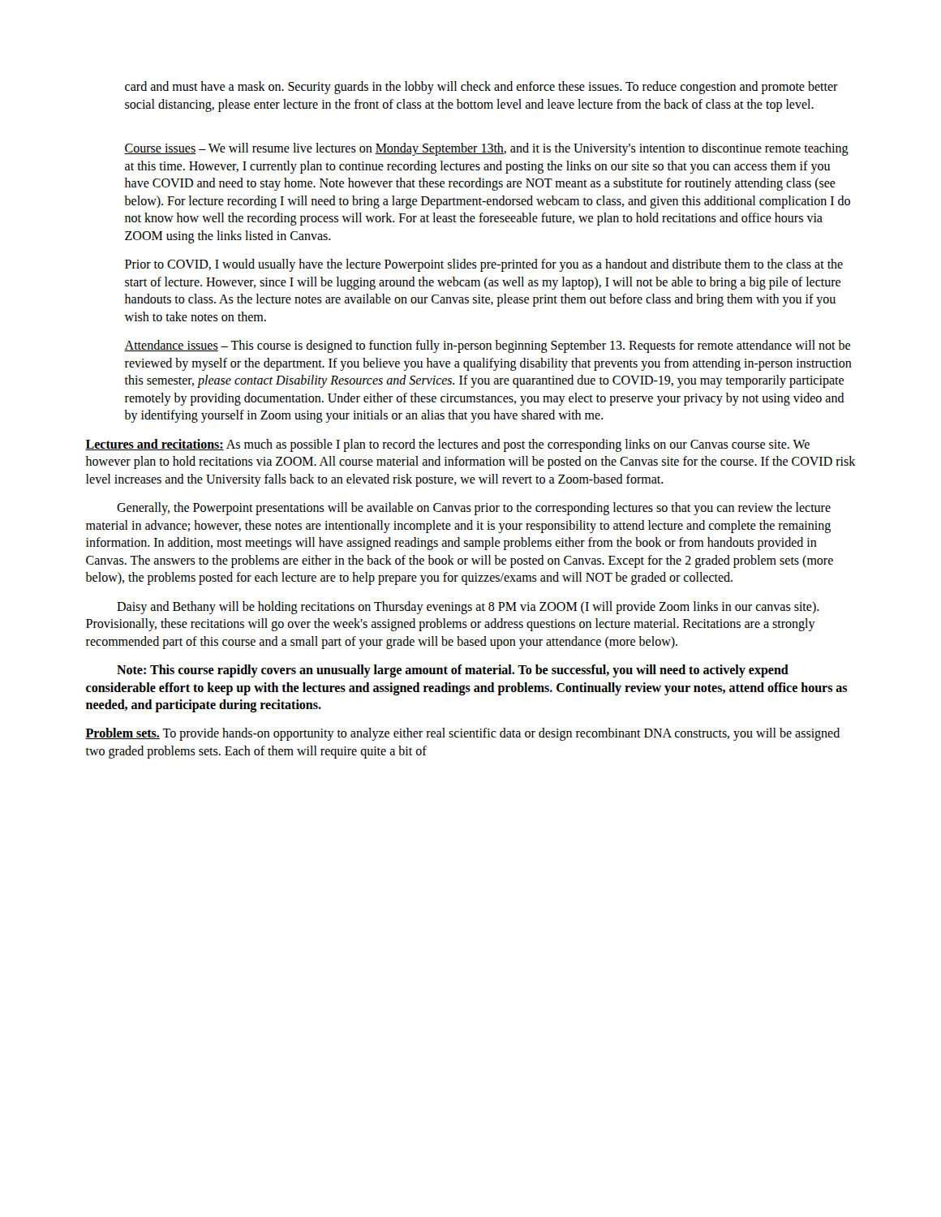card and must have a mask on. Security guards in the lobby will check and enforce these issues. To reduce congestion and promote better social distancing, please enter lecture in the front of class at the bottom level and leave lecture from the back of class at the top level.
Course issues – We will resume live lectures on Monday September 13th, and it is the University's intention to discontinue remote teaching at this time. However, I currently plan to continue recording lectures and posting the links on our site so that you can access them if you have COVID and need to stay home. Note however that these recordings are NOT meant as a substitute for routinely attending class (see below). For lecture recording I will need to bring a large Department-endorsed webcam to class, and given this additional complication I do not know how well the recording process will work. For at least the foreseeable future, we plan to hold recitations and office hours via ZOOM using the links listed in Canvas.
Prior to COVID, I would usually have the lecture Powerpoint slides pre-printed for you as a handout and distribute them to the class at the start of lecture. However, since I will be lugging around the webcam (as well as my laptop), I will not be able to bring a big pile of lecture handouts to class. As the lecture notes are available on our Canvas site, please print them out before class and bring them with you if you wish to take notes on them.
Attendance issues – This course is designed to function fully in-person beginning September 13. Requests for remote attendance will not be reviewed by myself or the department. If you believe you have a qualifying disability that prevents you from attending in-person instruction this semester, please contact Disability Resources and Services. If you are quarantined due to COVID-19, you may temporarily participate remotely by providing documentation. Under either of these circumstances, you may elect to preserve your privacy by not using video and by identifying yourself in Zoom using your initials or an alias that you have shared with me.
Lectures and recitations: As much as possible I plan to record the lectures and post the corresponding links on our Canvas course site. We however plan to hold recitations via ZOOM. All course material and information will be posted on the Canvas site for the course. If the COVID risk level increases and the University falls back to an elevated risk posture, we will revert to a Zoom-based format.
Generally, the Powerpoint presentations will be available on Canvas prior to the corresponding lectures so that you can review the lecture material in advance; however, these notes are intentionally incomplete and it is your responsibility to attend lecture and complete the remaining information. In addition, most meetings will have assigned readings and sample problems either from the book or from handouts provided in Canvas. The answers to the problems are either in the back of the book or will be posted on Canvas. Except for the 2 graded problem sets (more below), the problems posted for each lecture are to help prepare you for quizzes/exams and will NOT be graded or collected.
Daisy and Bethany will be holding recitations on Thursday evenings at 8 PM via ZOOM (I will provide Zoom links in our canvas site). Provisionally, these recitations will go over the week's assigned problems or address questions on lecture material. Recitations are a strongly recommended part of this course and a small part of your grade will be based upon your attendance (more below).
Note: This course rapidly covers an unusually large amount of material. To be successful, you will need to actively expend considerable effort to keep up with the lectures and assigned readings and problems. Continually review your notes, attend office hours as needed, and participate during recitations.
Problem sets. To provide hands-on opportunity to analyze either real scientific data or design recombinant DNA constructs, you will be assigned two graded problems sets. Each of them will require quite a bit of